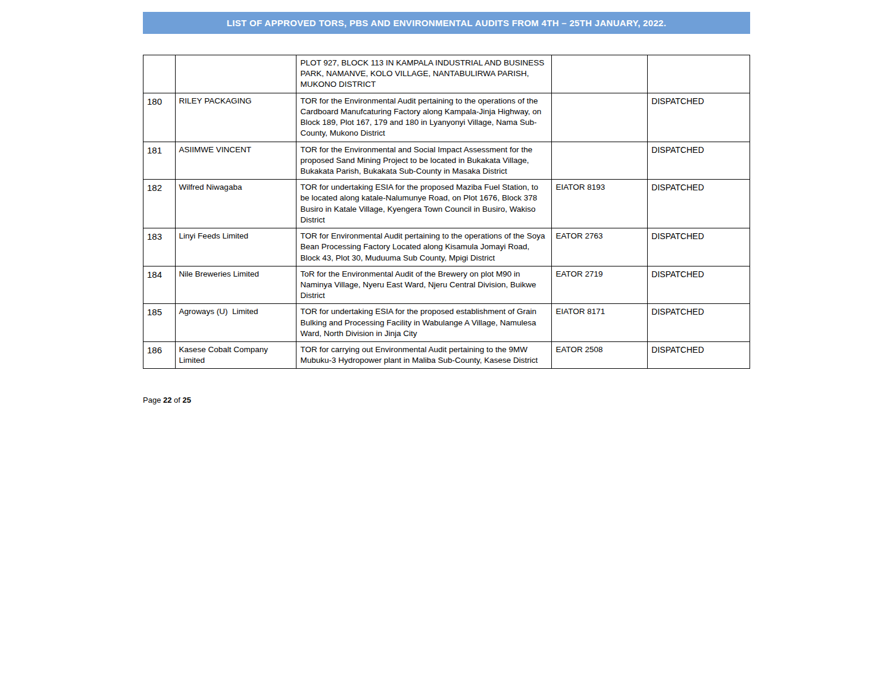LIST OF APPROVED TORS, PBS AND ENVIRONMENTAL AUDITS FROM 4TH – 25TH JANUARY, 2022.
| | | PLOT 927, BLOCK 113 IN KAMPALA INDUSTRIAL AND BUSINESS PARK, NAMANVE, KOLO VILLAGE, NANTABULIRWA PARISH, MUKONO DISTRICT | | |
| 180 | RILEY PACKAGING | TOR for the Environmental Audit pertaining to the operations of the Cardboard Manufcaturing Factory along Kampala-Jinja Highway, on Block 189, Plot 167, 179 and 180 in Lyanyonyi Village, Nama Sub-County, Mukono District | | DISPATCHED |
| 181 | ASIIMWE VINCENT | TOR for the Environmental and Social Impact Assessment for the proposed Sand Mining Project to be located in Bukakata Village, Bukakata Parish, Bukakata Sub-County in Masaka District | | DISPATCHED |
| 182 | Wilfred Niwagaba | TOR for undertaking ESIA for the proposed Maziba Fuel Station, to be located along katale-Nalumunye Road, on Plot 1676, Block 378 Busiro in Katale Village, Kyengera Town Council in Busiro, Wakiso District | EIATOR 8193 | DISPATCHED |
| 183 | Linyi Feeds Limited | TOR for Environmental Audit pertaining to the operations of the Soya Bean Processing Factory Located along Kisamula Jomayi Road, Block 43, Plot 30, Muduuma Sub County, Mpigi District | EATOR 2763 | DISPATCHED |
| 184 | Nile Breweries Limited | ToR for the Environmental Audit of the Brewery on plot M90 in Naminya Village, Nyeru East Ward, Njeru Central Division, Buikwe District | EATOR 2719 | DISPATCHED |
| 185 | Agroways (U) Limited | TOR for undertaking ESIA for the proposed establishment of Grain Bulking and Processing Facility in Wabulange A Village, Namulesa Ward, North Division in Jinja City | EIATOR 8171 | DISPATCHED |
| 186 | Kasese Cobalt Company Limited | TOR for carrying out Environmental Audit pertaining to the 9MW Mubuku-3 Hydropower plant in Maliba Sub-County, Kasese District | EATOR 2508 | DISPATCHED |
Page 22 of 25